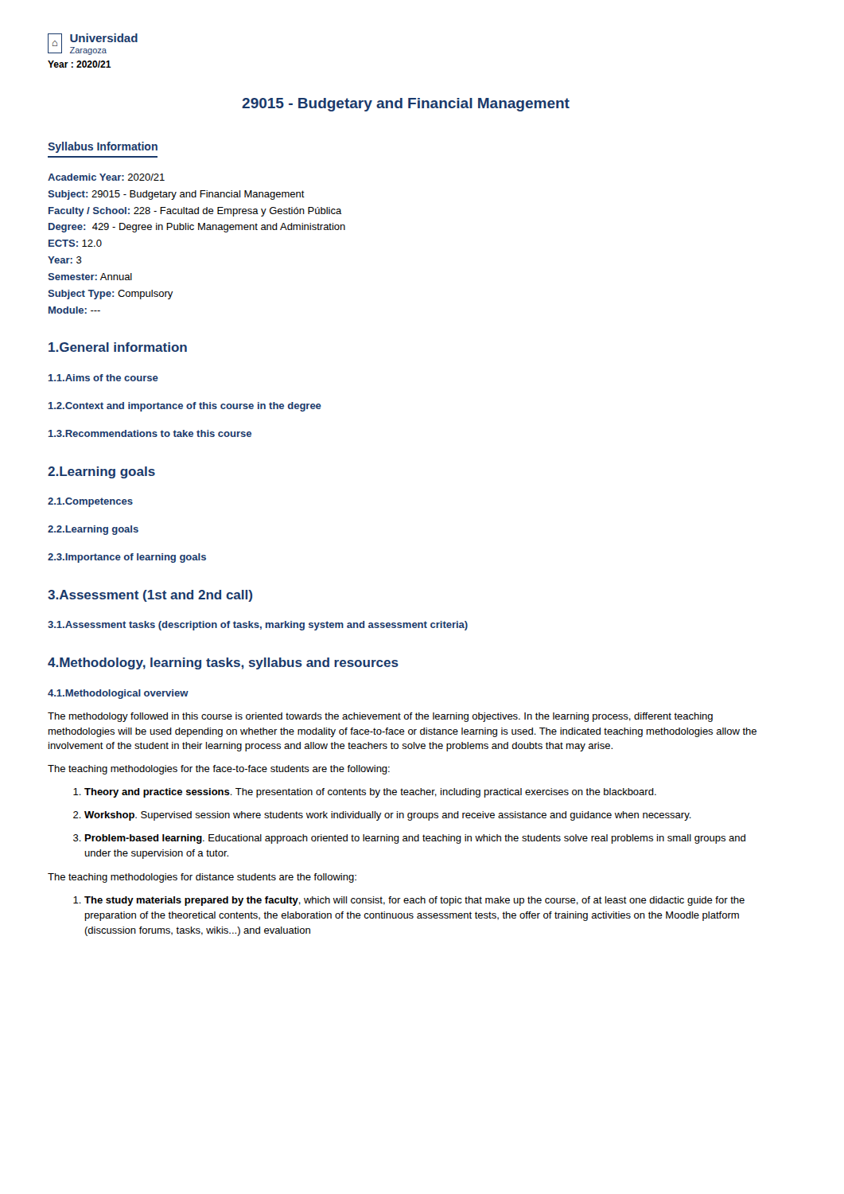⌂ Universidad Zaragoza
Year : 2020/21
29015 - Budgetary and Financial Management
Syllabus Information
Academic Year: 2020/21
Subject: 29015 - Budgetary and Financial Management
Faculty / School: 228 - Facultad de Empresa y Gestión Pública
Degree: 429 - Degree in Public Management and Administration
ECTS: 12.0
Year: 3
Semester: Annual
Subject Type: Compulsory
Module: ---
1.General information
1.1.Aims of the course
1.2.Context and importance of this course in the degree
1.3.Recommendations to take this course
2.Learning goals
2.1.Competences
2.2.Learning goals
2.3.Importance of learning goals
3.Assessment (1st and 2nd call)
3.1.Assessment tasks (description of tasks, marking system and assessment criteria)
4.Methodology, learning tasks, syllabus and resources
4.1.Methodological overview
The methodology followed in this course is oriented towards the achievement of the learning objectives. In the learning process, different teaching methodologies will be used depending on whether the modality of face-to-face or distance learning is used. The indicated teaching methodologies allow the involvement of the student in their learning process and allow the teachers to solve the problems and doubts that may arise.
The teaching methodologies for the face-to-face students are the following:
Theory and practice sessions. The presentation of contents by the teacher, including practical exercises on the blackboard.
Workshop. Supervised session where students work individually or in groups and receive assistance and guidance when necessary.
Problem-based learning. Educational approach oriented to learning and teaching in which the students solve real problems in small groups and under the supervision of a tutor.
The teaching methodologies for distance students are the following:
The study materials prepared by the faculty, which will consist, for each of topic that make up the course, of at least one didactic guide for the preparation of the theoretical contents, the elaboration of the continuous assessment tests, the offer of training activities on the Moodle platform (discussion forums, tasks, wikis...) and evaluation